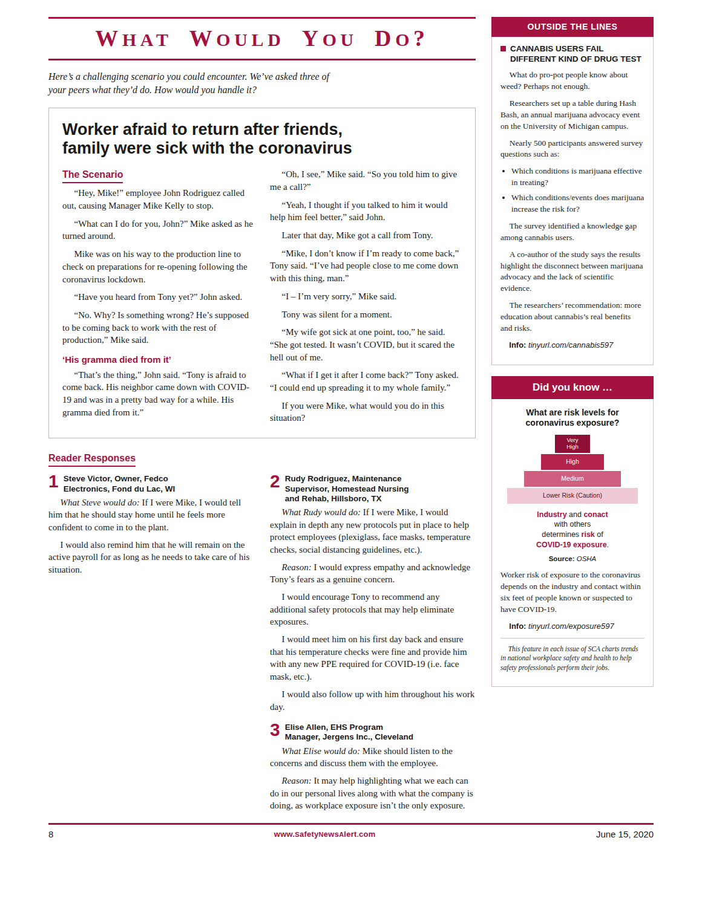What Would You Do?
Here’s a challenging scenario you could encounter. We’ve asked three of
your peers what they’d do. How would you handle it?
Worker afraid to return after friends,
family were sick with the coronavirus
The Scenario
“Hey, Mike!” employee John Rodriguez called out, causing Manager Mike Kelly to stop.
“What can I do for you, John?” Mike asked as he turned around.
Mike was on his way to the production line to check on preparations for re-opening following the coronavirus lockdown.
“Have you heard from Tony yet?” John asked.
“No. Why? Is something wrong? He’s supposed to be coming back to work with the rest of production,” Mike said.
‘His gramma died from it’
“That’s the thing,” John said. “Tony is afraid to come back. His neighbor came down with COVID-19 and was in a pretty bad way for a while. His gramma died from it.”
“Oh, I see,” Mike said. “So you told him to give me a call?”
“Yeah, I thought if you talked to him it would help him feel better,” said John.
Later that day, Mike got a call from Tony.
“Mike, I don’t know if I’m ready to come back,” Tony said. “I’ve had people close to me come down with this thing, man.”
“I – I’m very sorry,” Mike said.
Tony was silent for a moment.
“My wife got sick at one point, too,” he said. “She got tested. It wasn’t COVID, but it scared the hell out of me.
“What if I get it after I come back?” Tony asked. “I could end up spreading it to my whole family.”
If you were Mike, what would you do in this situation?
Reader Responses
1
Steve Victor, Owner, Fedco
Electronics, Fond du Lac, WI
What Steve would do: If I were Mike, I would tell him that he should stay home until he feels more confident to come in to the plant.
I would also remind him that he will remain on the active payroll for as long as he needs to take care of his situation.
2
Rudy Rodriguez, Maintenance
Supervisor, Homestead Nursing
and Rehab, Hillsboro, TX
What Rudy would do: If I were Mike, I would explain in depth any new protocols put in place to help protect employees (plexiglass, face masks, temperature checks, social distancing guidelines, etc.).
Reason: I would express empathy and acknowledge Tony’s fears as a genuine concern.
I would encourage Tony to recommend any additional safety protocols that may help eliminate exposures.
I would meet him on his first day back and ensure that his temperature checks were fine and provide him with any new PPE required for COVID-19 (i.e. face mask, etc.).
I would also follow up with him throughout his work day.
3
Elise Allen, EHS Program
Manager, Jergens Inc., Cleveland
What Elise would do: Mike should listen to the concerns and discuss them with the employee.
Reason: It may help highlighting what we each can do in our personal lives along with what the company is doing, as workplace exposure isn’t the only exposure.
Outside the Lines
Cannabis users fail
different kind of drug test
What do pro-pot people know about weed? Perhaps not enough.
Researchers set up a table during Hash Bash, an annual marijuana advocacy event on the University of Michigan campus.
Nearly 500 participants answered survey questions such as:
Which conditions is marijuana effective in treating?
Which conditions/events does marijuana increase the risk for?
The survey identified a knowledge gap among cannabis users.
A co-author of the study says the results highlight the disconnect between marijuana advocacy and the lack of scientific evidence.
The researchers’ recommendation: more education about cannabis’s real benefits and risks.
Info: tinyurl.com/cannabis597
Did you know …
What are risk levels for
coronavirus exposure?
Very
High
High
Medium
Lower Risk (Caution)
Industry and conact
with others
determines risk of
COVID-19 exposure.
Source: OSHA
Worker risk of exposure to the coronavirus depends on the industry and contact within six feet of people known or suspected to have COVID-19.
Info: tinyurl.com/exposure597
This feature in each issue of SCA charts trends in national workplace safety and health to help safety professionals perform their jobs.
8
www.SafetyNewsAlert. com
June 15, 2020